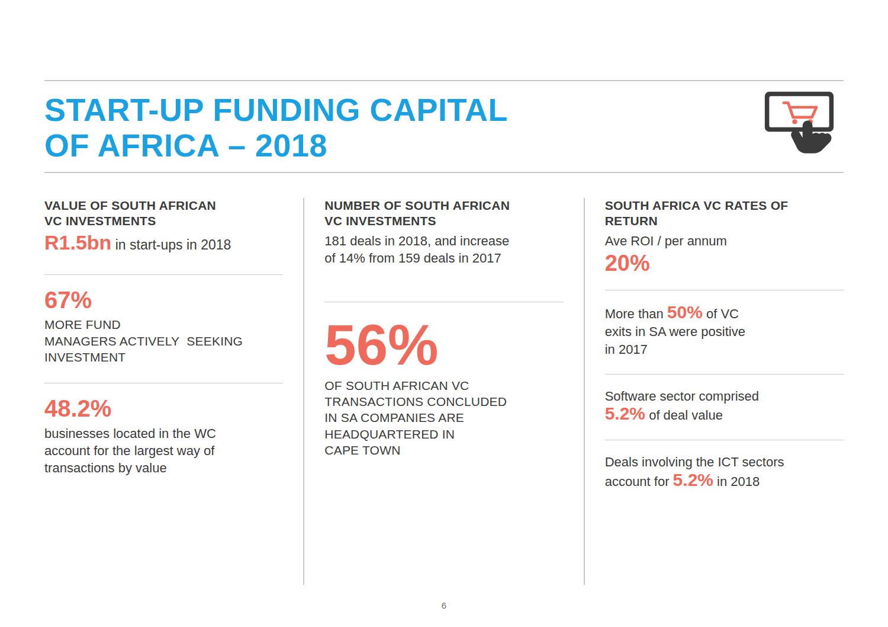Start-up funding capital
of Africa – 2018
Value of South African
VC investments
R1.5bn in start-ups in 2018
67%
More fund
managers actively seeking
investment
48.2%
businesses located in the WC
account for the largest way of
transactions by value
Number of South African
VC investments
181 deals in 2018, and increase
of 14% from 159 deals in 2017
56%
Of South African VC
transactions concluded
in SA companies are
headquartered in
Cape Town
South Africa VC rates of
return
Ave ROI / per annum
20%
More than 50% of VC
exits in SA were positive
in 2017
Software sector comprised
5.2% of deal value
Deals involving the ICT sectors
account for 5.2% in 2018
6